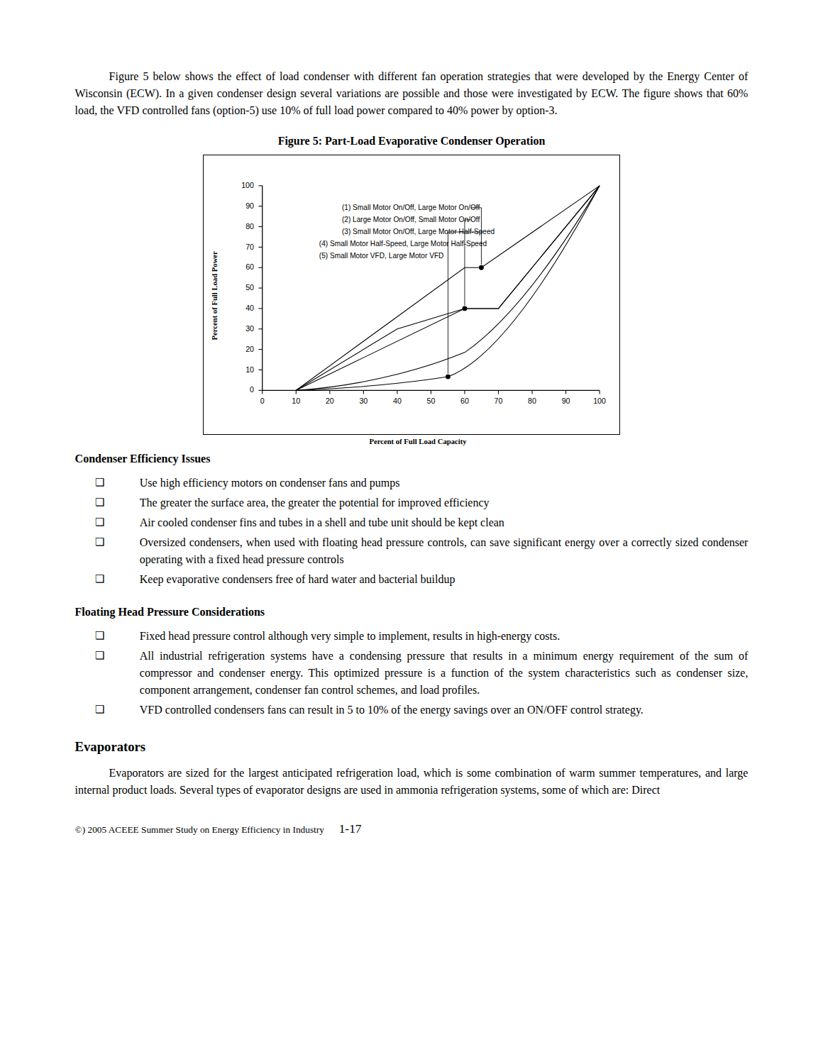Figure 5 below shows the effect of load condenser with different fan operation strategies that were developed by the Energy Center of Wisconsin (ECW). In a given condenser design several variations are possible and those were investigated by ECW. The figure shows that 60% load, the VFD controlled fans (option-5) use 10% of full load power compared to 40% power by option-3.
Figure 5: Part-Load Evaporative Condenser Operation
Percent of Full Load Power
0 10 20 30 40 50 60 70 80 90 100 0 10 20 30 40 50 60 70 80 90 100 (1) Small Motor On/Off, Large Motor On/Off (2) Large Motor On/Off, Small Motor On/Off (3) Small Motor On/Off, Large Motor Half-Speed (4) Small Motor Half-Speed, Large Motor Half-Speed (5) Small Motor VFD, Large Motor VFD
Percent of Full Load Capacity
Condenser Efficiency Issues
Use high efficiency motors on condenser fans and pumps
The greater the surface area, the greater the potential for improved efficiency
Air cooled condenser fins and tubes in a shell and tube unit should be kept clean
Oversized condensers, when used with floating head pressure controls, can save significant energy over a correctly sized condenser operating with a fixed head pressure controls
Keep evaporative condensers free of hard water and bacterial buildup
Floating Head Pressure Considerations
Fixed head pressure control although very simple to implement, results in high-energy costs.
All industrial refrigeration systems have a condensing pressure that results in a minimum energy requirement of the sum of compressor and condenser energy. This optimized pressure is a function of the system characteristics such as condenser size, component arrangement, condenser fan control schemes, and load profiles.
VFD controlled condensers fans can result in 5 to 10% of the energy savings over an ON/OFF control strategy.
Evaporators
Evaporators are sized for the largest anticipated refrigeration load, which is some combination of warm summer temperatures, and large internal product loads. Several types of evaporator designs are used in ammonia refrigeration systems, some of which are: Direct
©) 2005 ACEEE Summer Study on Energy Efficiency in Industry 1-17